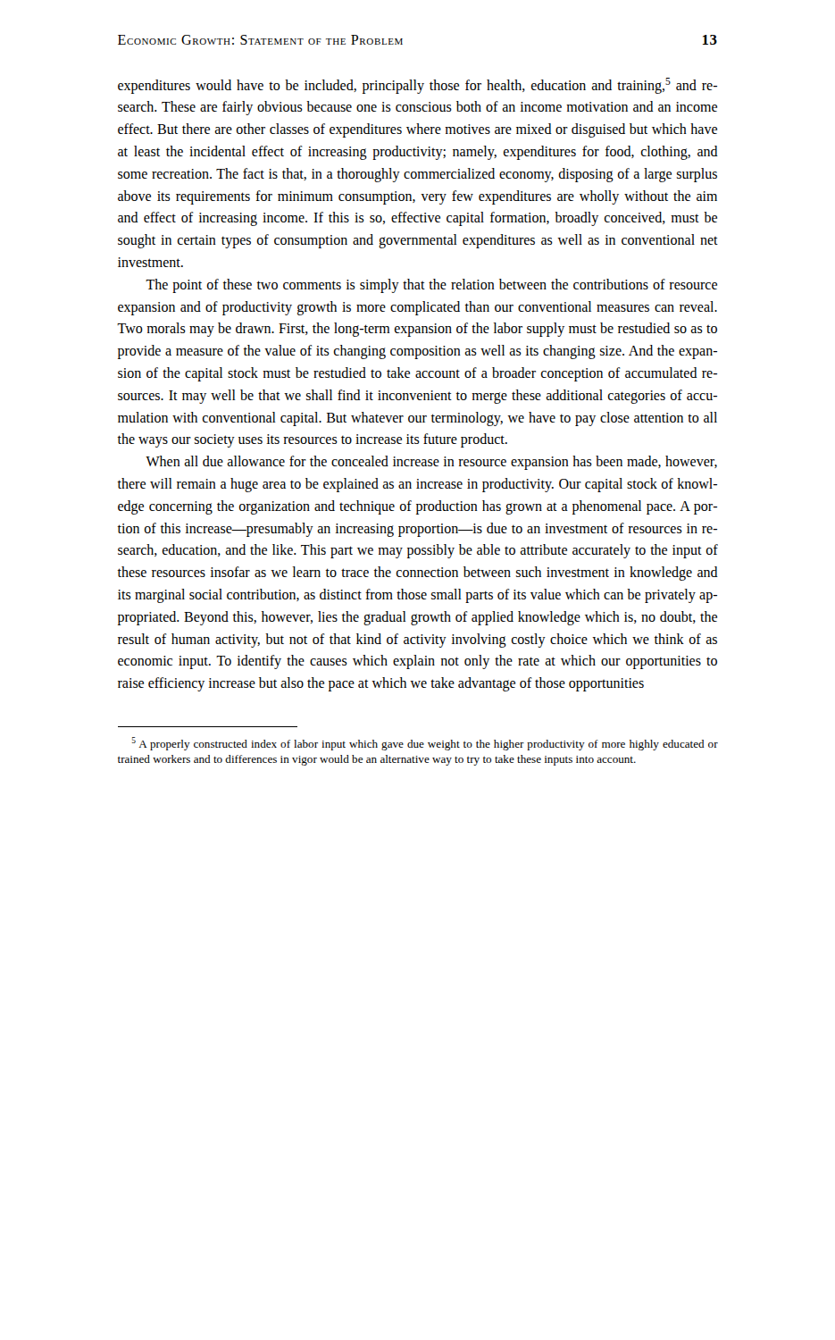Economic Growth: Statement of the Problem 13
expenditures would have to be included, principally those for health, education and training,5 and research. These are fairly obvious because one is conscious both of an income motivation and an income effect. But there are other classes of expenditures where motives are mixed or disguised but which have at least the incidental effect of increasing productivity; namely, expenditures for food, clothing, and some recreation. The fact is that, in a thoroughly commercialized economy, disposing of a large surplus above its requirements for minimum consumption, very few expenditures are wholly without the aim and effect of increasing income. If this is so, effective capital formation, broadly conceived, must be sought in certain types of consumption and governmental expenditures as well as in conventional net investment.
The point of these two comments is simply that the relation between the contributions of resource expansion and of productivity growth is more complicated than our conventional measures can reveal. Two morals may be drawn. First, the long-term expansion of the labor supply must be restudied so as to provide a measure of the value of its changing composition as well as its changing size. And the expansion of the capital stock must be restudied to take account of a broader conception of accumulated resources. It may well be that we shall find it inconvenient to merge these additional categories of accumulation with conventional capital. But whatever our terminology, we have to pay close attention to all the ways our society uses its resources to increase its future product.
When all due allowance for the concealed increase in resource expansion has been made, however, there will remain a huge area to be explained as an increase in productivity. Our capital stock of knowledge concerning the organization and technique of production has grown at a phenomenal pace. A portion of this increase—presumably an increasing proportion—is due to an investment of resources in research, education, and the like. This part we may possibly be able to attribute accurately to the input of these resources insofar as we learn to trace the connection between such investment in knowledge and its marginal social contribution, as distinct from those small parts of its value which can be privately appropriated. Beyond this, however, lies the gradual growth of applied knowledge which is, no doubt, the result of human activity, but not of that kind of activity involving costly choice which we think of as economic input. To identify the causes which explain not only the rate at which our opportunities to raise efficiency increase but also the pace at which we take advantage of those opportunities
5 A properly constructed index of labor input which gave due weight to the higher productivity of more highly educated or trained workers and to differences in vigor would be an alternative way to try to take these inputs into account.